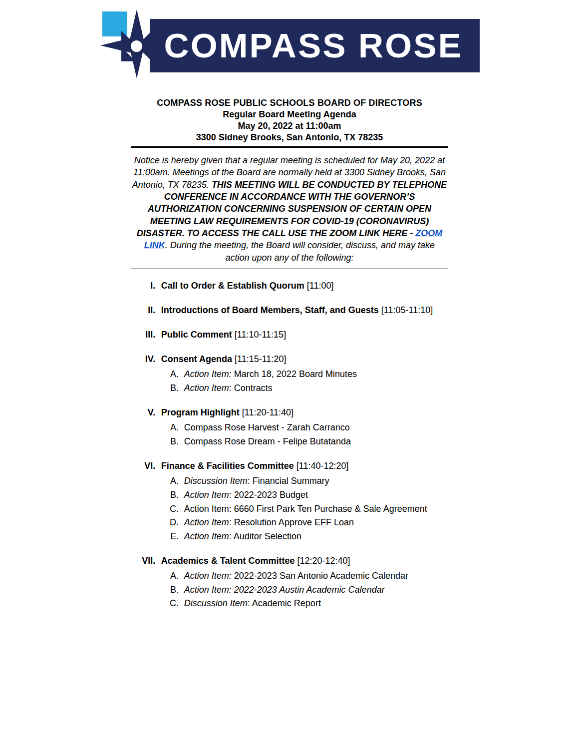COMPASS ROSE
COMPASS ROSE PUBLIC SCHOOLS BOARD OF DIRECTORS
Regular Board Meeting Agenda
May 20, 2022 at 11:00am
3300 Sidney Brooks, San Antonio, TX 78235
Notice is hereby given that a regular meeting is scheduled for May 20, 2022 at 11:00am. Meetings of the Board are normally held at 3300 Sidney Brooks, San Antonio, TX 78235. THIS MEETING WILL BE CONDUCTED BY TELEPHONE CONFERENCE IN ACCORDANCE WITH THE GOVERNOR’S AUTHORIZATION CONCERNING SUSPENSION OF CERTAIN OPEN MEETING LAW REQUIREMENTS FOR COVID-19 (CORONAVIRUS) DISASTER. TO ACCESS THE CALL USE THE ZOOM LINK HERE - ZOOM LINK. During the meeting, the Board will consider, discuss, and may take action upon any of the following:
I. Call to Order & Establish Quorum [11:00]
II. Introductions of Board Members, Staff, and Guests [11:05-11:10]
III. Public Comment [11:10-11:15]
IV. Consent Agenda [11:15-11:20]
Action Item: March 18, 2022 Board Minutes
Action Item: Contracts
V. Program Highlight [11:20-11:40]
Compass Rose Harvest - Zarah Carranco
Compass Rose Dream - Felipe Butatanda
VI. Finance & Facilities Committee [11:40-12:20]
Discussion Item: Financial Summary
Action Item: 2022-2023 Budget
Action Item: 6660 First Park Ten Purchase & Sale Agreement
Action Item: Resolution Approve EFF Loan
Action Item: Auditor Selection
VII. Academics & Talent Committee [12:20-12:40]
Action Item: 2022-2023 San Antonio Academic Calendar
Action Item: 2022-2023 Austin Academic Calendar
Discussion Item: Academic Report